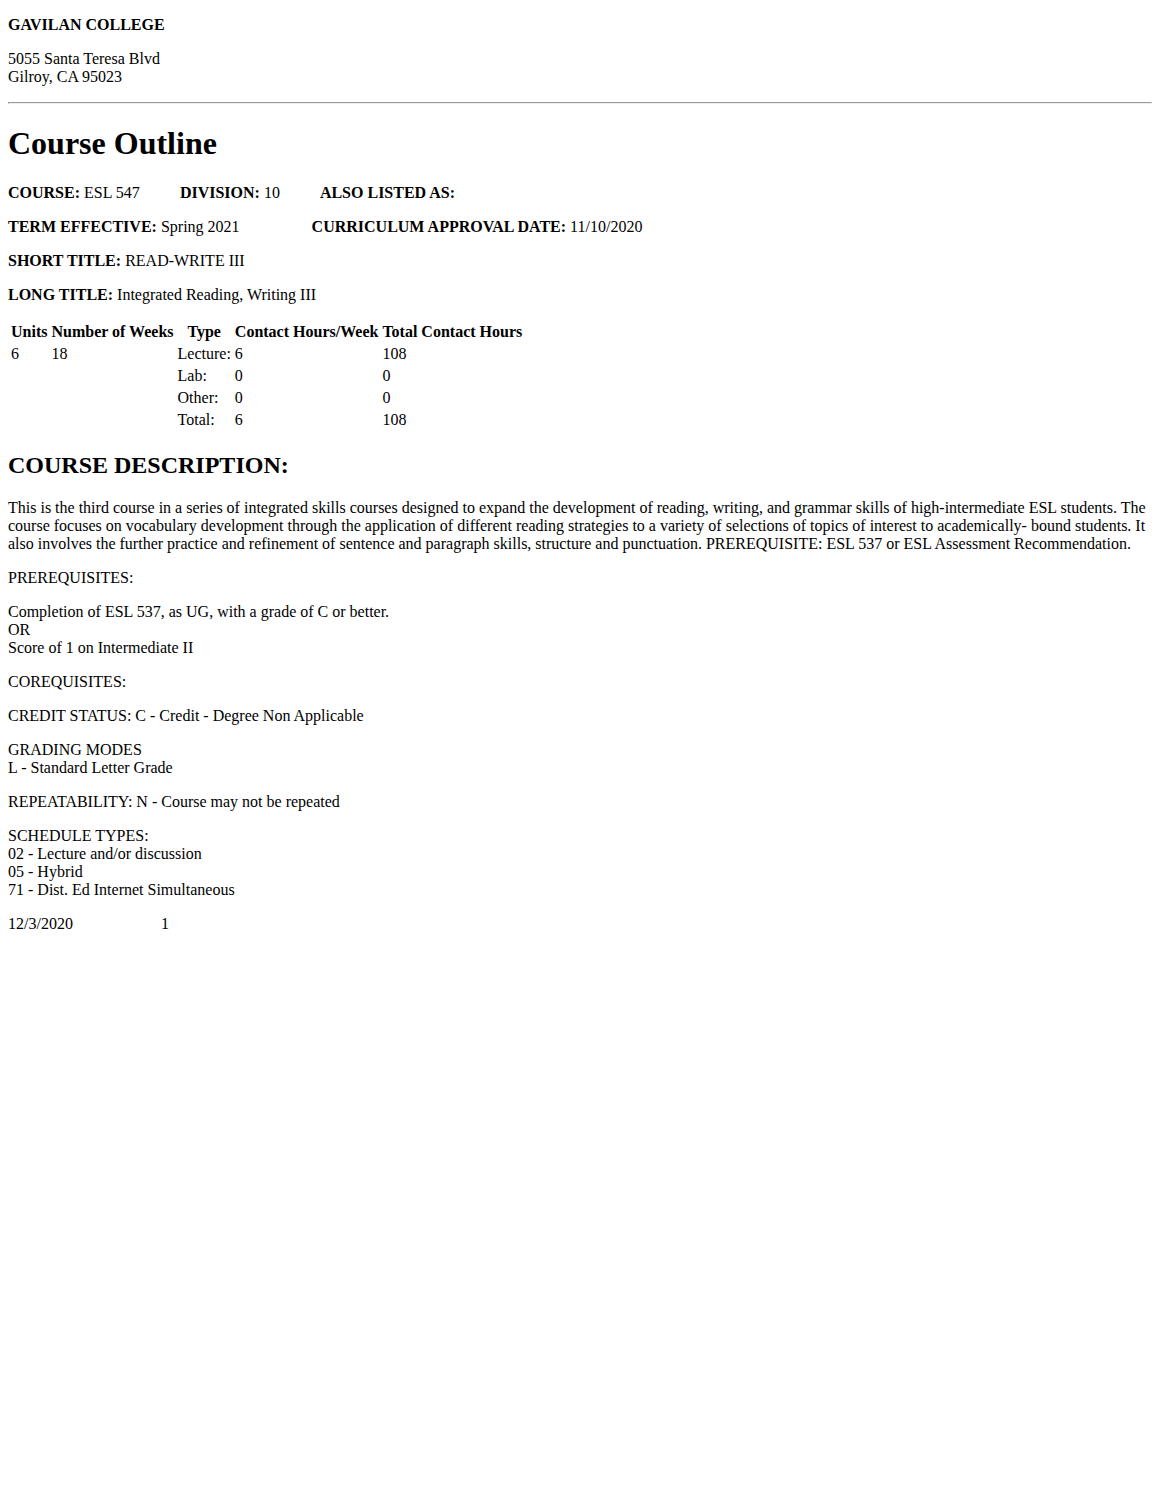GAVILAN COLLEGE
5055 Santa Teresa Blvd
Gilroy, CA 95023
Course Outline
COURSE: ESL 547 DIVISION: 10 ALSO LISTED AS:
TERM EFFECTIVE: Spring 2021 CURRICULUM APPROVAL DATE: 11/10/2020
SHORT TITLE: READ-WRITE III
LONG TITLE: Integrated Reading, Writing III
| Units | Number of Weeks | Type | Contact Hours/Week | Total Contact Hours |
| --- | --- | --- | --- | --- |
| 6 | 18 | Lecture: | 6 | 108 |
| | | Lab: | 0 | 0 |
| | | Other: | 0 | 0 |
| | | Total: | 6 | 108 |
COURSE DESCRIPTION:
This is the third course in a series of integrated skills courses designed to expand the development of reading, writing, and grammar skills of high-intermediate ESL students. The course focuses on vocabulary development through the application of different reading strategies to a variety of selections of topics of interest to academically- bound students. It also involves the further practice and refinement of sentence and paragraph skills, structure and punctuation. PREREQUISITE: ESL 537 or ESL Assessment Recommendation.
PREREQUISITES:
Completion of ESL 537, as UG, with a grade of C or better.
OR
Score of 1 on Intermediate II
COREQUISITES:
CREDIT STATUS: C - Credit - Degree Non Applicable
GRADING MODES
L - Standard Letter Grade
REPEATABILITY: N - Course may not be repeated
SCHEDULE TYPES:
02 - Lecture and/or discussion
05 - Hybrid
71 - Dist. Ed Internet Simultaneous
12/3/2020 1